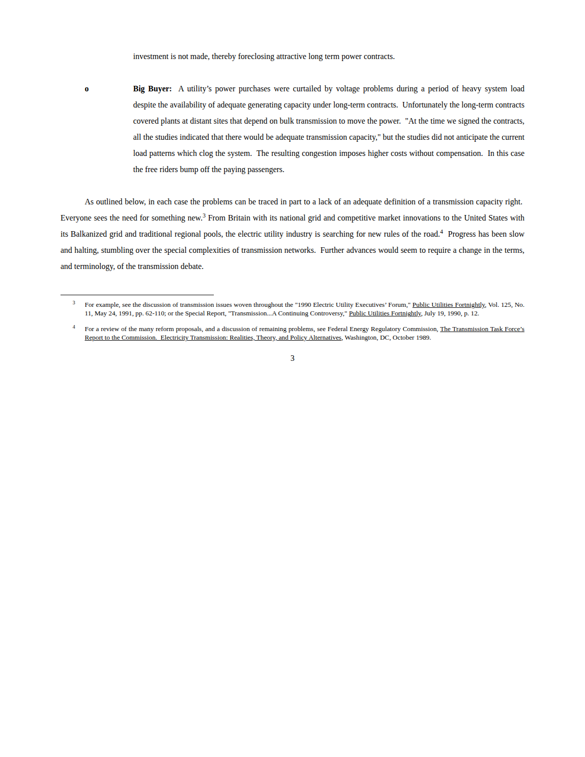investment is not made, thereby foreclosing attractive long term power contracts.
o
Big Buyer: A utility’s power purchases were curtailed by voltage problems during a period of heavy system load despite the availability of adequate generating capacity under long-term contracts. Unfortunately the long-term contracts covered plants at distant sites that depend on bulk transmission to move the power. "At the time we signed the contracts, all the studies indicated that there would be adequate transmission capacity," but the studies did not anticipate the current load patterns which clog the system. The resulting congestion imposes higher costs without compensation. In this case the free riders bump off the paying passengers.
As outlined below, in each case the problems can be traced in part to a lack of an adequate definition of a transmission capacity right. Everyone sees the need for something new.3 From Britain with its national grid and competitive market innovations to the United States with its Balkanized grid and traditional regional pools, the electric utility industry is searching for new rules of the road.4 Progress has been slow and halting, stumbling over the special complexities of transmission networks. Further advances would seem to require a change in the terms, and terminology, of the transmission debate.
3
For example, see the discussion of transmission issues woven throughout the "1990 Electric Utility Executives’ Forum," Public Utilities Fortnightly, Vol. 125, No. 11, May 24, 1991, pp. 62-110; or the Special Report, "Transmission...A Continuing Controversy," Public Utilities Fortnightly, July 19, 1990, p. 12.
4
For a review of the many reform proposals, and a discussion of remaining problems, see Federal Energy Regulatory Commission, The Transmission Task Force’s Report to the Commission. Electricity Transmission: Realities, Theory, and Policy Alternatives, Washington, DC, October 1989.
3